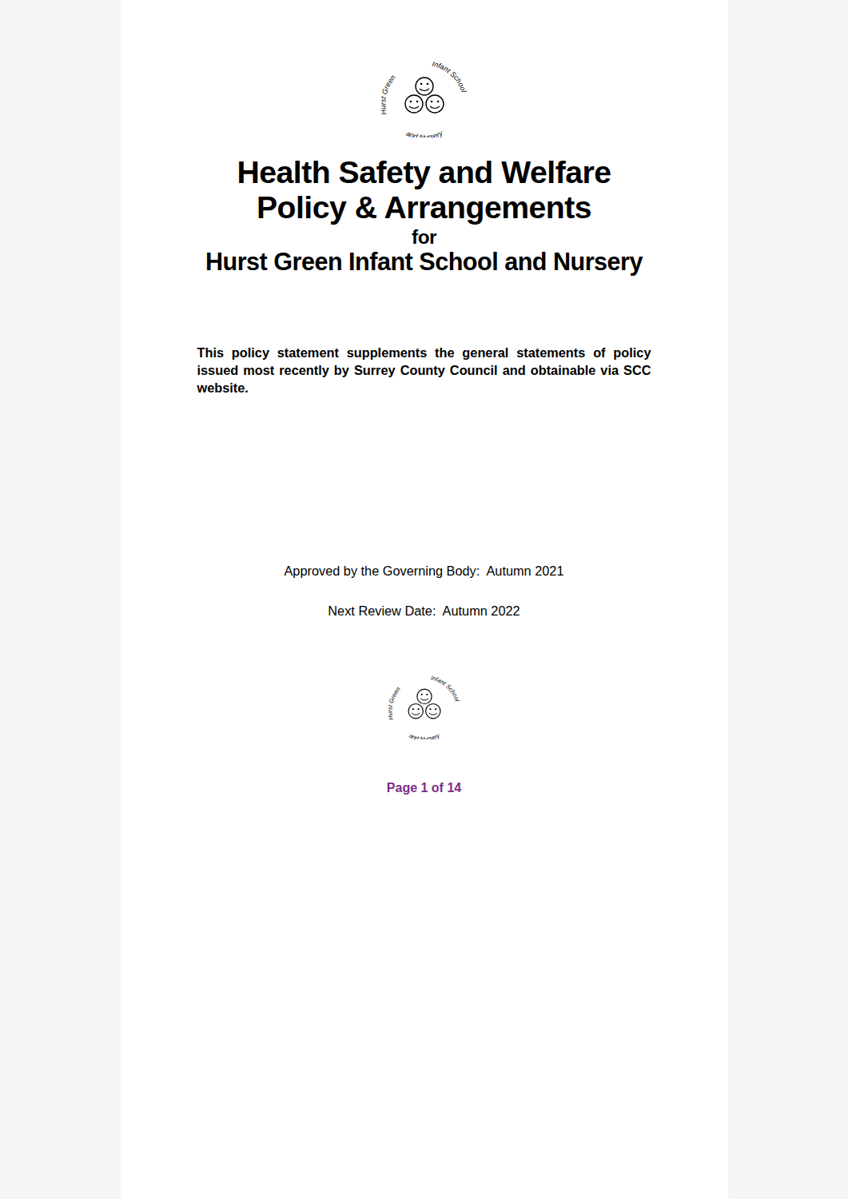Hurst Green Infant School and Nursery
Health Safety and Welfare Policy & Arrangements for Hurst Green Infant School and Nursery
This policy statement supplements the general statements of policy issued most recently by Surrey County Council and obtainable via SCC website.
Approved by the Governing Body: Autumn 2021
Next Review Date: Autumn 2022
Hurst Green Infant School and Nursery
Page 1 of 14